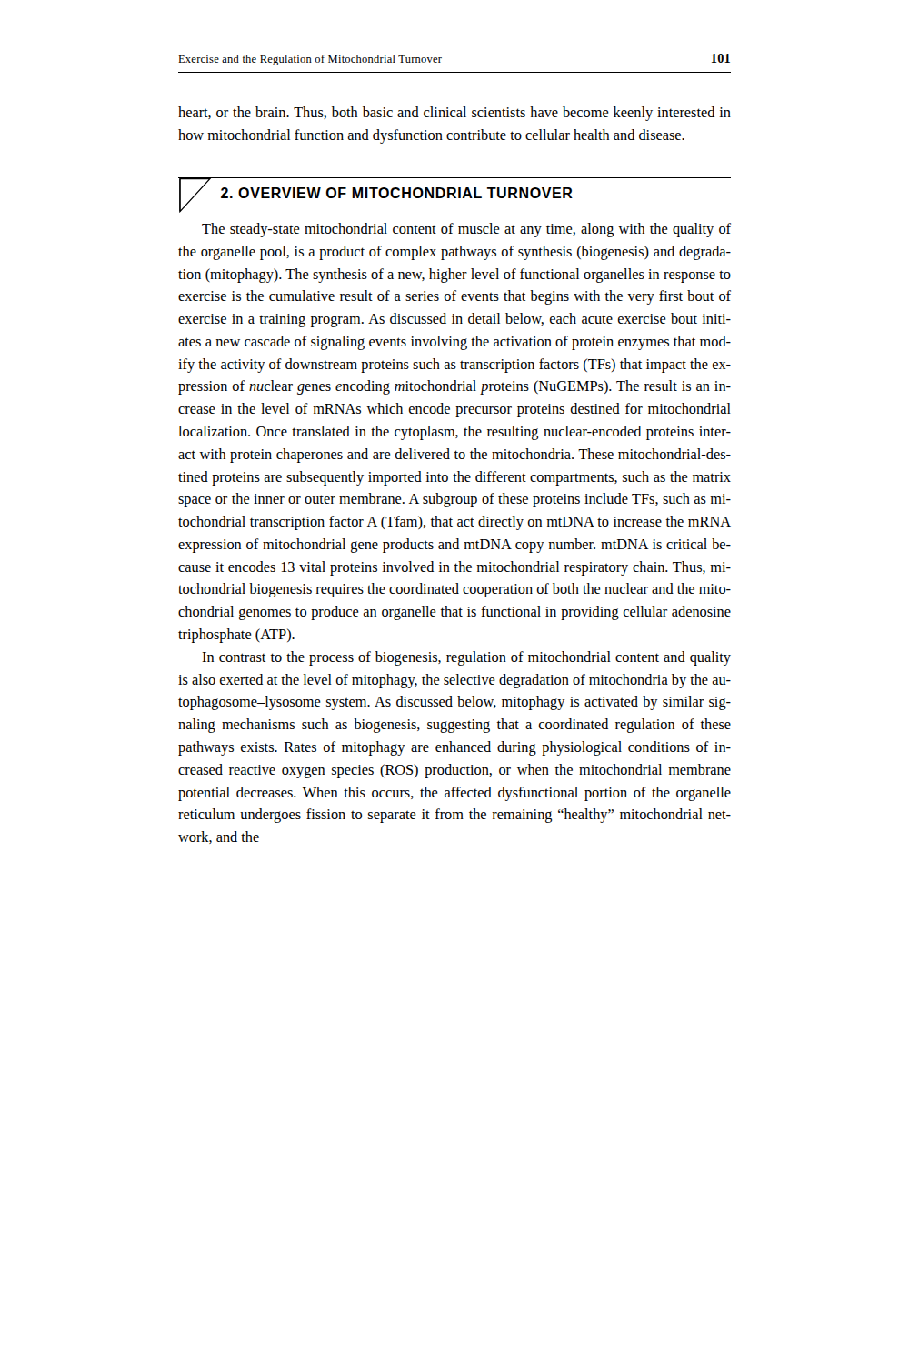Exercise and the Regulation of Mitochondrial Turnover 101
heart, or the brain. Thus, both basic and clinical scientists have become keenly interested in how mitochondrial function and dysfunction contribute to cellular health and disease.
2. OVERVIEW OF MITOCHONDRIAL TURNOVER
The steady-state mitochondrial content of muscle at any time, along with the quality of the organelle pool, is a product of complex pathways of synthesis (biogenesis) and degradation (mitophagy). The synthesis of a new, higher level of functional organelles in response to exercise is the cumulative result of a series of events that begins with the very first bout of exercise in a training program. As discussed in detail below, each acute exercise bout initiates a new cascade of signaling events involving the activation of protein enzymes that modify the activity of downstream proteins such as transcription factors (TFs) that impact the expression of nuclear genes encoding mitochondrial proteins (NuGEMPs). The result is an increase in the level of mRNAs which encode precursor proteins destined for mitochondrial localization. Once translated in the cytoplasm, the resulting nuclear-encoded proteins interact with protein chaperones and are delivered to the mitochondria. These mitochondrial-destined proteins are subsequently imported into the different compartments, such as the matrix space or the inner or outer membrane. A subgroup of these proteins include TFs, such as mitochondrial transcription factor A (Tfam), that act directly on mtDNA to increase the mRNA expression of mitochondrial gene products and mtDNA copy number. mtDNA is critical because it encodes 13 vital proteins involved in the mitochondrial respiratory chain. Thus, mitochondrial biogenesis requires the coordinated cooperation of both the nuclear and the mitochondrial genomes to produce an organelle that is functional in providing cellular adenosine triphosphate (ATP).
In contrast to the process of biogenesis, regulation of mitochondrial content and quality is also exerted at the level of mitophagy, the selective degradation of mitochondria by the autophagosome–lysosome system. As discussed below, mitophagy is activated by similar signaling mechanisms such as biogenesis, suggesting that a coordinated regulation of these pathways exists. Rates of mitophagy are enhanced during physiological conditions of increased reactive oxygen species (ROS) production, or when the mitochondrial membrane potential decreases. When this occurs, the affected dysfunctional portion of the organelle reticulum undergoes fission to separate it from the remaining “healthy” mitochondrial network, and the